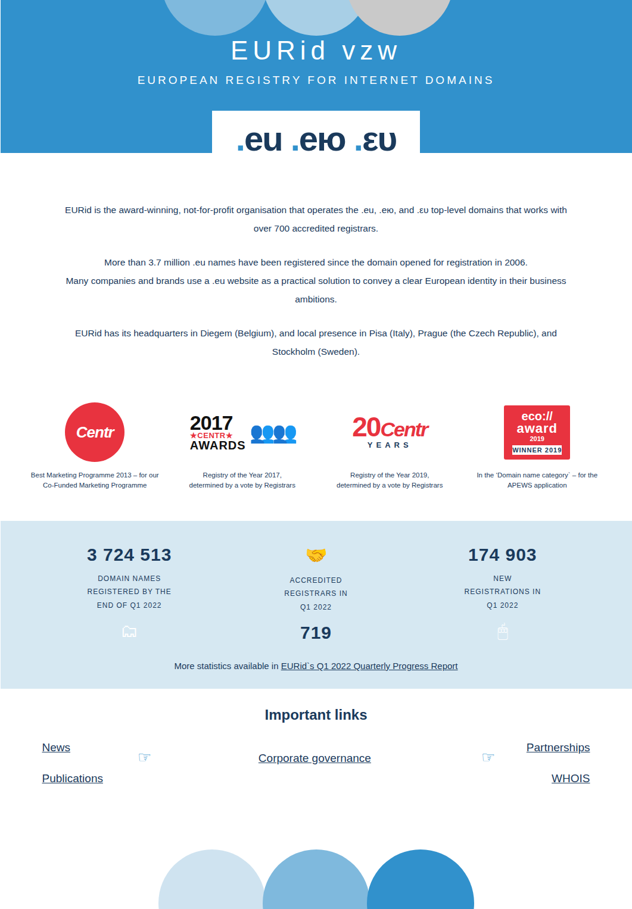EURid vzw
EUROPEAN REGISTRY FOR INTERNET DOMAINS
. eu . eю . ευ
EURid is the award-winning, not-for-profit organisation that operates the .eu, .eю, and .ευ top-level domains that works with over 700 accredited registrars.
More than 3.7 million .eu names have been registered since the domain opened for registration in 2006.
Many companies and brands use a .eu website as a practical solution to convey a clear European identity in their business ambitions.
EURid has its headquarters in Diegem (Belgium), and local presence in Pisa (Italy), Prague (the Czech Republic), and Stockholm (Sweden).
Centr
Best Marketing Programme 2013 – for our Co-Funded Marketing Programme
2017
★CENTR★
AWARDS
👥👥
Registry of the Year 2017,
determined by a vote by Registrars
20Centr
YEARS
Registry of the Year 2019,
determined by a vote by Registrars
eco://
award
2019
WINNER 2019
In the ‘Domain name category` – for the APEWS application
3 724 513
DOMAIN NAMES
REGISTERED BY THE
END OF Q1 2022
🗂
🤝
ACCREDITED
REGISTRARS IN
Q1 2022
719
174 903
NEW
REGISTRATIONS IN
Q1 2022
🖱
More statistics available in EURid`s Q1 2022 Quarterly Progress Report
Important links
News Publications
Corporate governance
Partnerships WHOIS
☞
☞